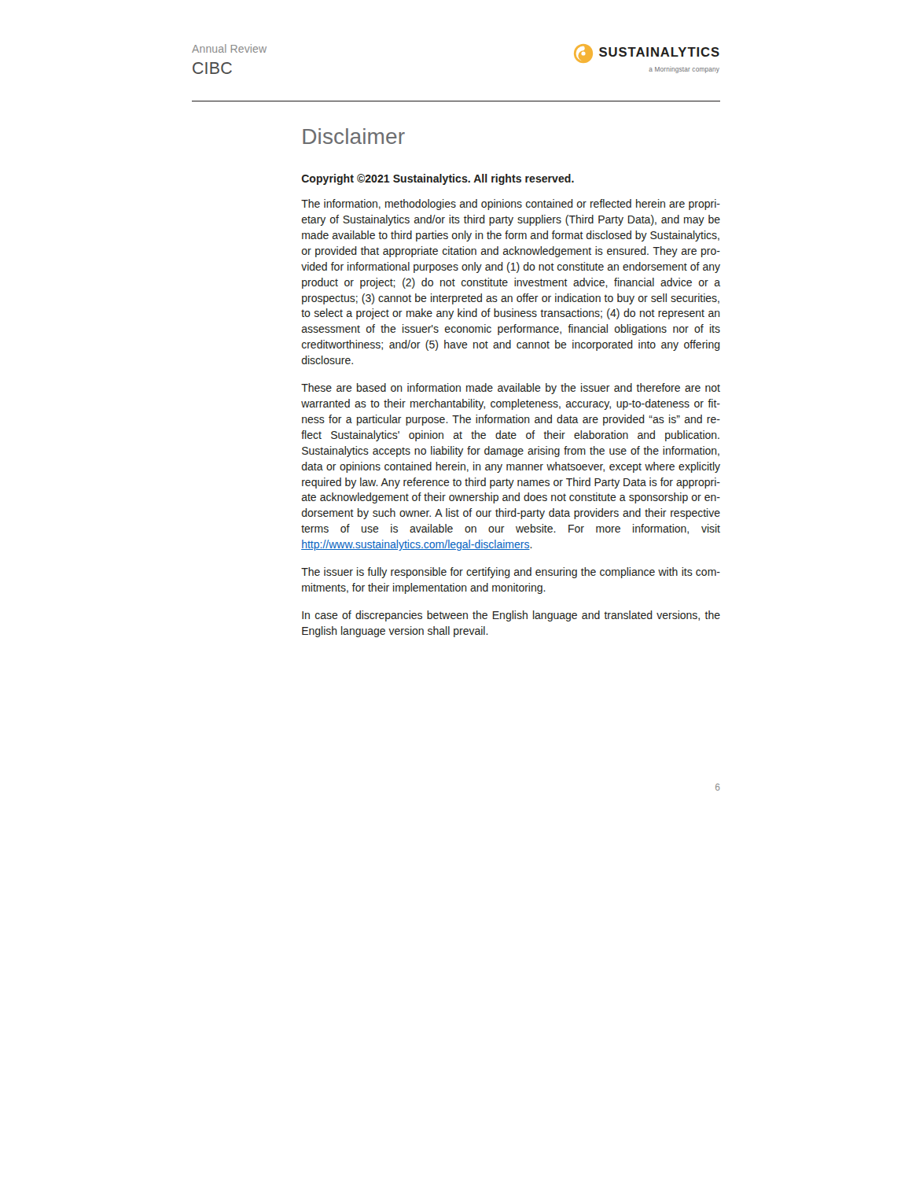Annual Review
CIBC
SUSTAINALYTICS
a Morningstar company
Disclaimer
Copyright ©2021 Sustainalytics. All rights reserved.
The information, methodologies and opinions contained or reflected herein are proprietary of Sustainalytics and/or its third party suppliers (Third Party Data), and may be made available to third parties only in the form and format disclosed by Sustainalytics, or provided that appropriate citation and acknowledgement is ensured. They are provided for informational purposes only and (1) do not constitute an endorsement of any product or project; (2) do not constitute investment advice, financial advice or a prospectus; (3) cannot be interpreted as an offer or indication to buy or sell securities, to select a project or make any kind of business transactions; (4) do not represent an assessment of the issuer's economic performance, financial obligations nor of its creditworthiness; and/or (5) have not and cannot be incorporated into any offering disclosure.
These are based on information made available by the issuer and therefore are not warranted as to their merchantability, completeness, accuracy, up-to-dateness or fitness for a particular purpose. The information and data are provided “as is” and reflect Sustainalytics' opinion at the date of their elaboration and publication. Sustainalytics accepts no liability for damage arising from the use of the information, data or opinions contained herein, in any manner whatsoever, except where explicitly required by law. Any reference to third party names or Third Party Data is for appropriate acknowledgement of their ownership and does not constitute a sponsorship or endorsement by such owner. A list of our third-party data providers and their respective terms of use is available on our website. For more information, visit http://www.sustainalytics.com/legal-disclaimers.
The issuer is fully responsible for certifying and ensuring the compliance with its commitments, for their implementation and monitoring.
In case of discrepancies between the English language and translated versions, the English language version shall prevail.
6